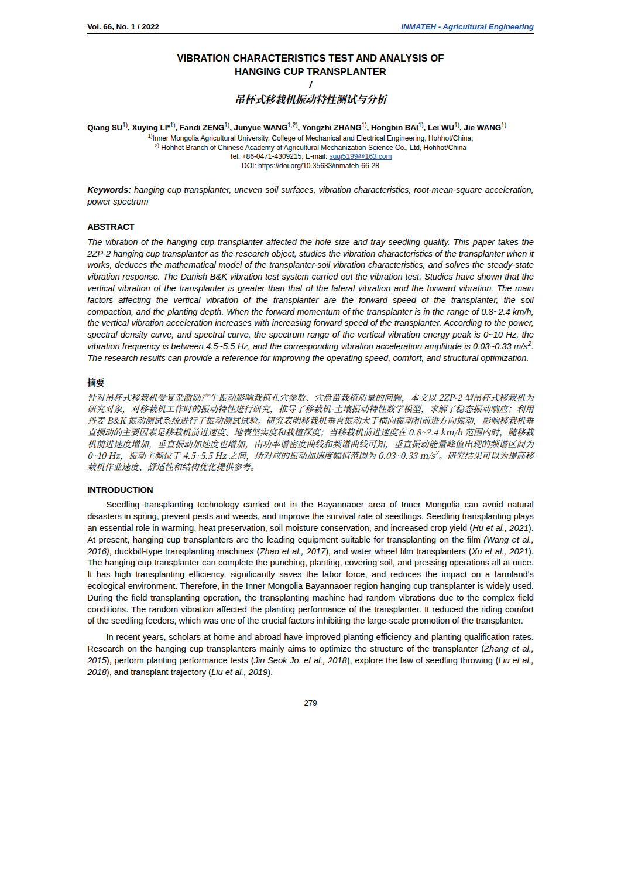Vol. 66, No. 1 / 2022 INMATEH - Agricultural Engineering
Vibration Characteristics Test and Analysis of
Hanging Cup Transplanter
/
吊杯式移栽机振动特性测试与分析
Qiang SU1), Xuying LI*1), Fandi ZENG1), Junyue WANG1,2), Yongzhi ZHANG1), Hongbin BAI1), Lei WU1), Jie WANG1)
1)Inner Mongolia Agricultural University, College of Mechanical and Electrical Engineering, Hohhot/China;
2) Hohhot Branch of Chinese Academy of Agricultural Mechanization Science Co., Ltd, Hohhot/China
Tel: +86-0471-4309215; E-mail: suqi5199@163.com
DOI: https://doi.org/10.35633/inmateh-66-28
Keywords: hanging cup transplanter, uneven soil surfaces, vibration characteristics, root-mean-square acceleration, power spectrum
ABSTRACT
The vibration of the hanging cup transplanter affected the hole size and tray seedling quality. This paper takes the 2ZP-2 hanging cup transplanter as the research object, studies the vibration characteristics of the transplanter when it works, deduces the mathematical model of the transplanter-soil vibration characteristics, and solves the steady-state vibration response. The Danish B&K vibration test system carried out the vibration test. Studies have shown that the vertical vibration of the transplanter is greater than that of the lateral vibration and the forward vibration. The main factors affecting the vertical vibration of the transplanter are the forward speed of the transplanter, the soil compaction, and the planting depth. When the forward momentum of the transplanter is in the range of 0.8~2.4 km/h, the vertical vibration acceleration increases with increasing forward speed of the transplanter. According to the power, spectral density curve, and spectral curve, the spectrum range of the vertical vibration energy peak is 0~10 Hz, the vibration frequency is between 4.5~5.5 Hz, and the corresponding vibration acceleration amplitude is 0.03~0.33 m/s2. The research results can provide a reference for improving the operating speed, comfort, and structural optimization.
摘要
针对吊杯式移栽机受复杂激励产生振动影响栽植孔穴参数、穴盘苗栽植质量的问题，本文以 2ZP-2 型吊杯式移栽机为研究对象，对移栽机工作时的振动特性进行研究，推导了移栽机-土壤振动特性数学模型，求解了稳态振动响应；利用丹麦 B&K 振动测试系统进行了振动测试试验。研究表明移栽机垂直振动大于横向振动和前进方向振动，影响移栽机垂直振动的主要因素是移栽机前进速度、地表坚实度和栽植深度；当移栽机前进速度在 0.8~2.4 km/h 范围内时，随移栽机前进速度增加，垂直振动加速度也增加，由功率谱密度曲线和频谱曲线可知，垂直振动能量峰值出现的频谱区间为 0~10 Hz，振动主频位于 4.5~5.5 Hz 之间，所对应的振动加速度幅值范围为 0.03~0.33 m/s2。研究结果可以为提高移栽机作业速度、舒适性和结构优化提供参考。
INTRODUCTION
Seedling transplanting technology carried out in the Bayannaoer area of Inner Mongolia can avoid natural disasters in spring, prevent pests and weeds, and improve the survival rate of seedlings. Seedling transplanting plays an essential role in warming, heat preservation, soil moisture conservation, and increased crop yield (Hu et al., 2021). At present, hanging cup transplanters are the leading equipment suitable for transplanting on the film (Wang et al., 2016), duckbill-type transplanting machines (Zhao et al., 2017), and water wheel film transplanters (Xu et al., 2021). The hanging cup transplanter can complete the punching, planting, covering soil, and pressing operations all at once. It has high transplanting efficiency, significantly saves the labor force, and reduces the impact on a farmland's ecological environment. Therefore, in the Inner Mongolia Bayannaoer region hanging cup transplanter is widely used. During the field transplanting operation, the transplanting machine had random vibrations due to the complex field conditions. The random vibration affected the planting performance of the transplanter. It reduced the riding comfort of the seedling feeders, which was one of the crucial factors inhibiting the large-scale promotion of the transplanter.
In recent years, scholars at home and abroad have improved planting efficiency and planting qualification rates. Research on the hanging cup transplanters mainly aims to optimize the structure of the transplanter (Zhang et al., 2015), perform planting performance tests (Jin Seok Jo. et al., 2018), explore the law of seedling throwing (Liu et al., 2018), and transplant trajectory (Liu et al., 2019).
279